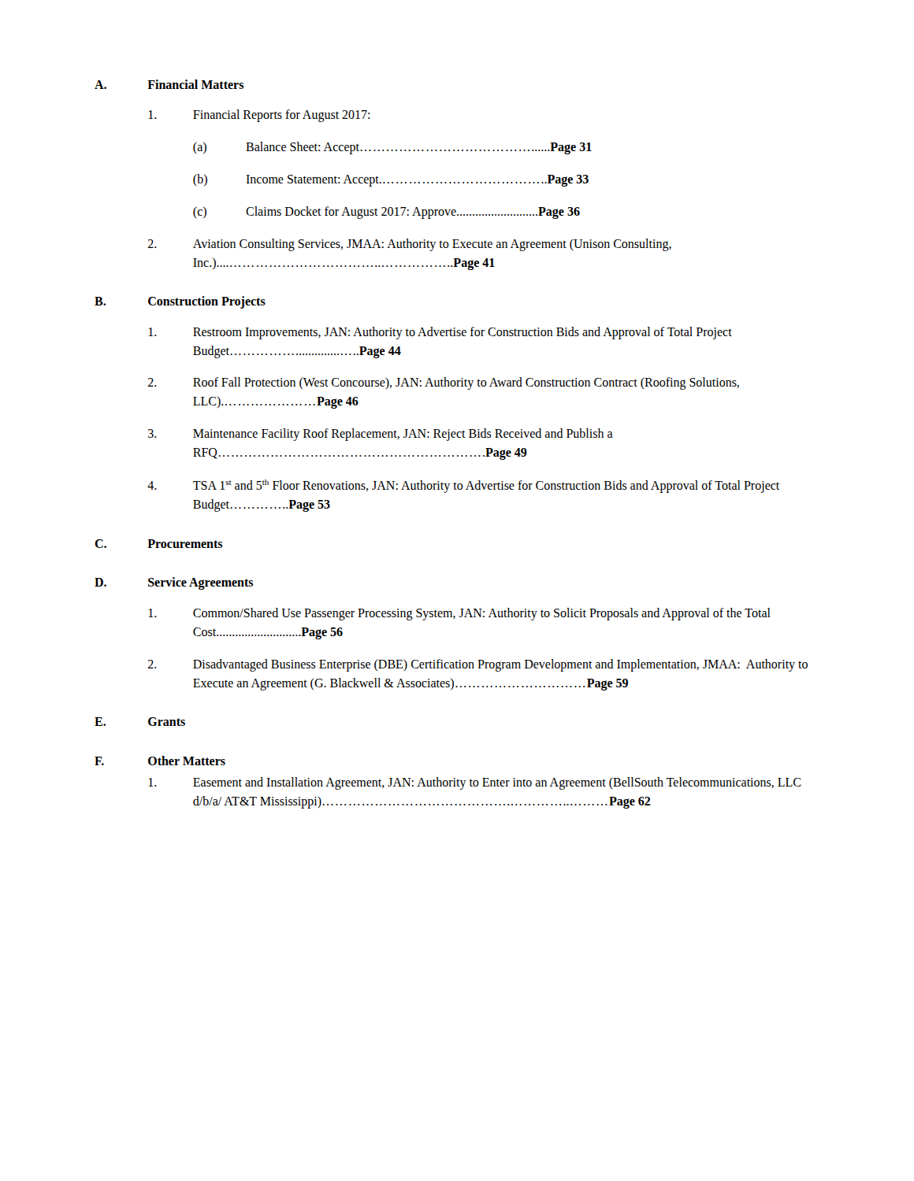A. Financial Matters
1. Financial Reports for August 2017:
(a) Balance Sheet: Accept…………………………………......Page 31
(b) Income Statement: Accept.………………………………..Page 33
(c) Claims Docket for August 2017: Approve..........................Page 36
2. Aviation Consulting Services, JMAA: Authority to Execute an Agreement (Unison Consulting, Inc.)....……………………………..……………..Page 41
B. Construction Projects
1. Restroom Improvements, JAN: Authority to Advertise for Construction Bids and Approval of Total Project Budget……………..............…..Page 44
2. Roof Fall Protection (West Concourse), JAN: Authority to Award Construction Contract (Roofing Solutions, LLC).…………………Page 46
3. Maintenance Facility Roof Replacement, JAN: Reject Bids Received and Publish a RFQ…………………………………………………….Page 49
4. TSA 1st and 5th Floor Renovations, JAN: Authority to Advertise for Construction Bids and Approval of Total Project Budget…………..Page 53
C. Procurements
D. Service Agreements
1. Common/Shared Use Passenger Processing System, JAN: Authority to Solicit Proposals and Approval of the Total Cost...........................Page 56
2. Disadvantaged Business Enterprise (DBE) Certification Program Development and Implementation, JMAA: Authority to Execute an Agreement (G. Blackwell & Associates)…………………………Page 59
E. Grants
F. Other Matters
1. Easement and Installation Agreement, JAN: Authority to Enter into an Agreement (BellSouth Telecommunications, LLC d/b/a/ AT&T Mississippi)…………………………………….…………..………Page 62